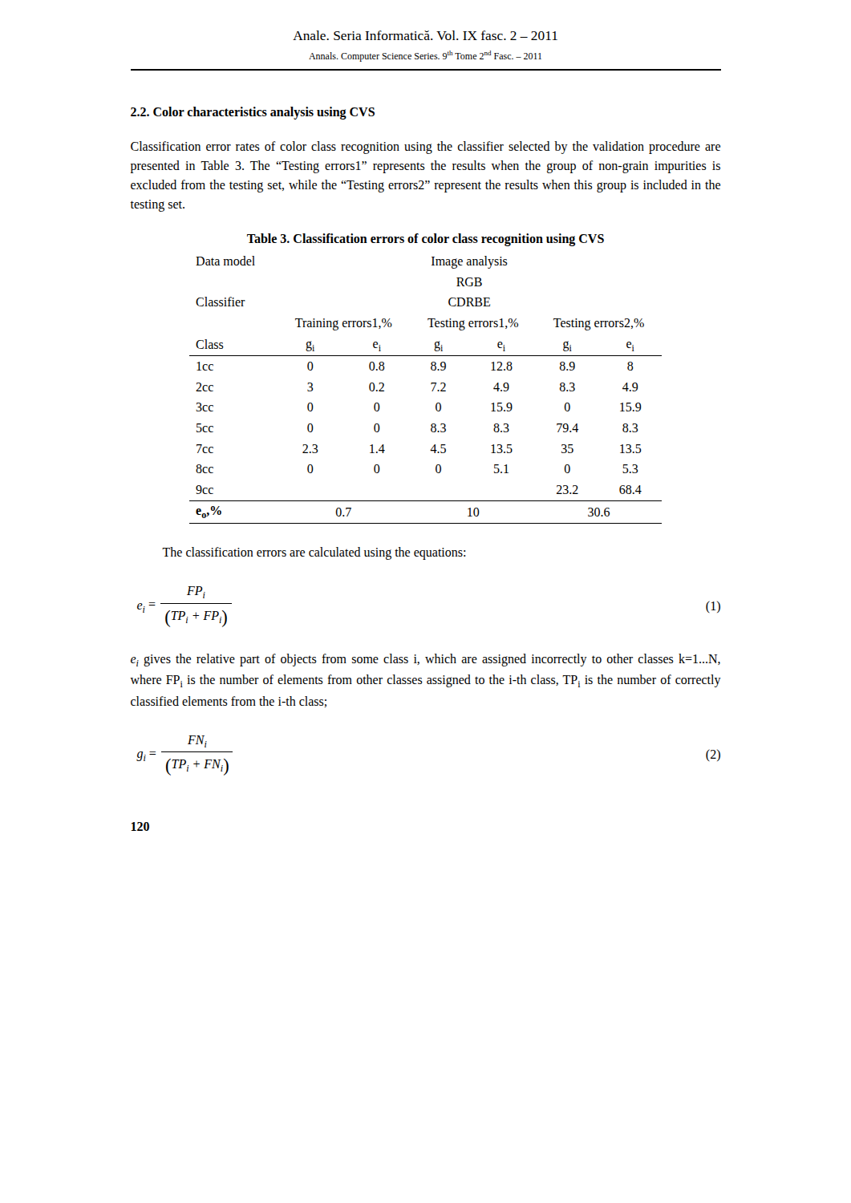Anale. Seria Informatică. Vol. IX fasc. 2 – 2011
Annals. Computer Science Series. 9th Tome 2nd Fasc. – 2011
2.2. Color characteristics analysis using CVS
Classification error rates of color class recognition using the classifier selected by the validation procedure are presented in Table 3. The “Testing errors1” represents the results when the group of non-grain impurities is excluded from the testing set, while the “Testing errors2” represent the results when this group is included in the testing set.
Table 3. Classification errors of color class recognition using CVS
| Data model | Image analysis |
| | RGB |
| Classifier | CDRBE |
| | Training errors1,% | Testing errors1,% | Testing errors2,% |
| Class | g i | e i | g i | e i | g i | e i |
| 1cc | 0 | 0.8 | 8.9 | 12.8 | 8.9 | 8 |
| 2cc | 3 | 0.2 | 7.2 | 4.9 | 8.3 | 4.9 |
| 3cc | 0 | 0 | 0 | 15.9 | 0 | 15.9 |
| 5cc | 0 | 0 | 8.3 | 8.3 | 79.4 | 8.3 |
| 7cc | 2.3 | 1.4 | 4.5 | 13.5 | 35 | 13.5 |
| 8cc | 0 | 0 | 0 | 5.1 | 0 | 5.3 |
| 9cc | | | | | 23.2 | 68.4 |
| e o ,% | 0.7 | 10 | 30.6 |
The classification errors are calculated using the equations:
ei = FPi (TPi + FPi)
(1)
ei gives the relative part of objects from some class i, which are assigned incorrectly to other classes k=1...N, where FPi is the number of elements from other classes assigned to the i-th class, TPi is the number of correctly classified elements from the i-th class;
gi = FNi (TPi + FNi)
(2)
120